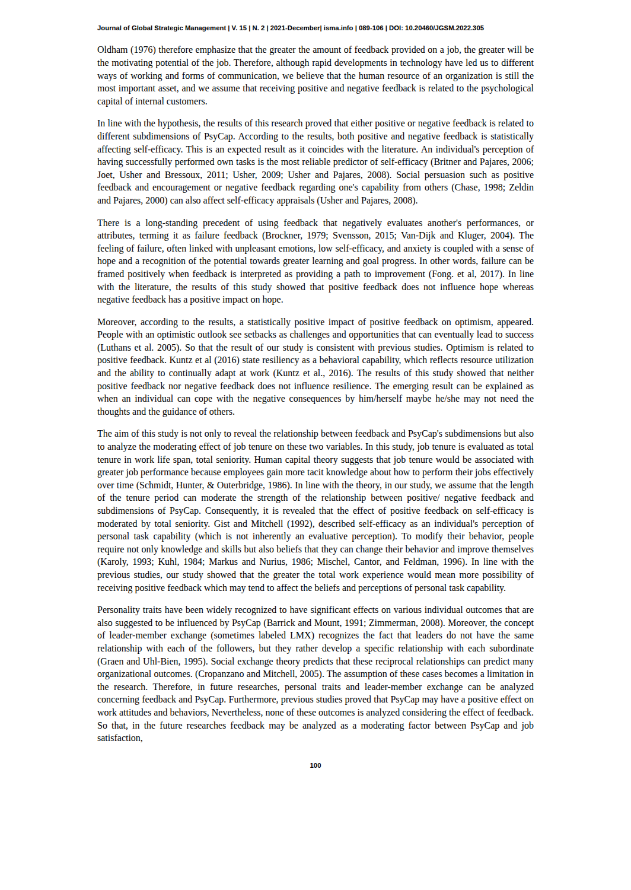Journal of Global Strategic Management | V. 15 | N. 2 | 2021-December| isma.info | 089-106 | DOI: 10.20460/JGSM.2022.305
Oldham (1976) therefore emphasize that the greater the amount of feedback provided on a job, the greater will be the motivating potential of the job. Therefore, although rapid developments in technology have led us to different ways of working and forms of communication, we believe that the human resource of an organization is still the most important asset, and we assume that receiving positive and negative feedback is related to the psychological capital of internal customers.
In line with the hypothesis, the results of this research proved that either positive or negative feedback is related to different subdimensions of PsyCap. According to the results, both positive and negative feedback is statistically affecting self-efficacy. This is an expected result as it coincides with the literature. An individual's perception of having successfully performed own tasks is the most reliable predictor of self-efficacy (Britner and Pajares, 2006; Joet, Usher and Bressoux, 2011; Usher, 2009; Usher and Pajares, 2008). Social persuasion such as positive feedback and encouragement or negative feedback regarding one's capability from others (Chase, 1998; Zeldin and Pajares, 2000) can also affect self-efficacy appraisals (Usher and Pajares, 2008).
There is a long-standing precedent of using feedback that negatively evaluates another's performances, or attributes, terming it as failure feedback (Brockner, 1979; Svensson, 2015; Van-Dijk and Kluger, 2004). The feeling of failure, often linked with unpleasant emotions, low self-efficacy, and anxiety is coupled with a sense of hope and a recognition of the potential towards greater learning and goal progress. In other words, failure can be framed positively when feedback is interpreted as providing a path to improvement (Fong. et al, 2017). In line with the literature, the results of this study showed that positive feedback does not influence hope whereas negative feedback has a positive impact on hope.
Moreover, according to the results, a statistically positive impact of positive feedback on optimism, appeared. People with an optimistic outlook see setbacks as challenges and opportunities that can eventually lead to success (Luthans et al. 2005). So that the result of our study is consistent with previous studies. Optimism is related to positive feedback. Kuntz et al (2016) state resiliency as a behavioral capability, which reflects resource utilization and the ability to continually adapt at work (Kuntz et al., 2016). The results of this study showed that neither positive feedback nor negative feedback does not influence resilience. The emerging result can be explained as when an individual can cope with the negative consequences by him/herself maybe he/she may not need the thoughts and the guidance of others.
The aim of this study is not only to reveal the relationship between feedback and PsyCap's subdimensions but also to analyze the moderating effect of job tenure on these two variables. In this study, job tenure is evaluated as total tenure in work life span, total seniority. Human capital theory suggests that job tenure would be associated with greater job performance because employees gain more tacit knowledge about how to perform their jobs effectively over time (Schmidt, Hunter, & Outerbridge, 1986). In line with the theory, in our study, we assume that the length of the tenure period can moderate the strength of the relationship between positive/ negative feedback and subdimensions of PsyCap. Consequently, it is revealed that the effect of positive feedback on self-efficacy is moderated by total seniority. Gist and Mitchell (1992), described self-efficacy as an individual's perception of personal task capability (which is not inherently an evaluative perception). To modify their behavior, people require not only knowledge and skills but also beliefs that they can change their behavior and improve themselves (Karoly, 1993; Kuhl, 1984; Markus and Nurius, 1986; Mischel, Cantor, and Feldman, 1996). In line with the previous studies, our study showed that the greater the total work experience would mean more possibility of receiving positive feedback which may tend to affect the beliefs and perceptions of personal task capability.
Personality traits have been widely recognized to have significant effects on various individual outcomes that are also suggested to be influenced by PsyCap (Barrick and Mount, 1991; Zimmerman, 2008). Moreover, the concept of leader-member exchange (sometimes labeled LMX) recognizes the fact that leaders do not have the same relationship with each of the followers, but they rather develop a specific relationship with each subordinate (Graen and Uhl-Bien, 1995). Social exchange theory predicts that these reciprocal relationships can predict many organizational outcomes. (Cropanzano and Mitchell, 2005). The assumption of these cases becomes a limitation in the research. Therefore, in future researches, personal traits and leader-member exchange can be analyzed concerning feedback and PsyCap. Furthermore, previous studies proved that PsyCap may have a positive effect on work attitudes and behaviors, Nevertheless, none of these outcomes is analyzed considering the effect of feedback. So that, in the future researches feedback may be analyzed as a moderating factor between PsyCap and job satisfaction,
100